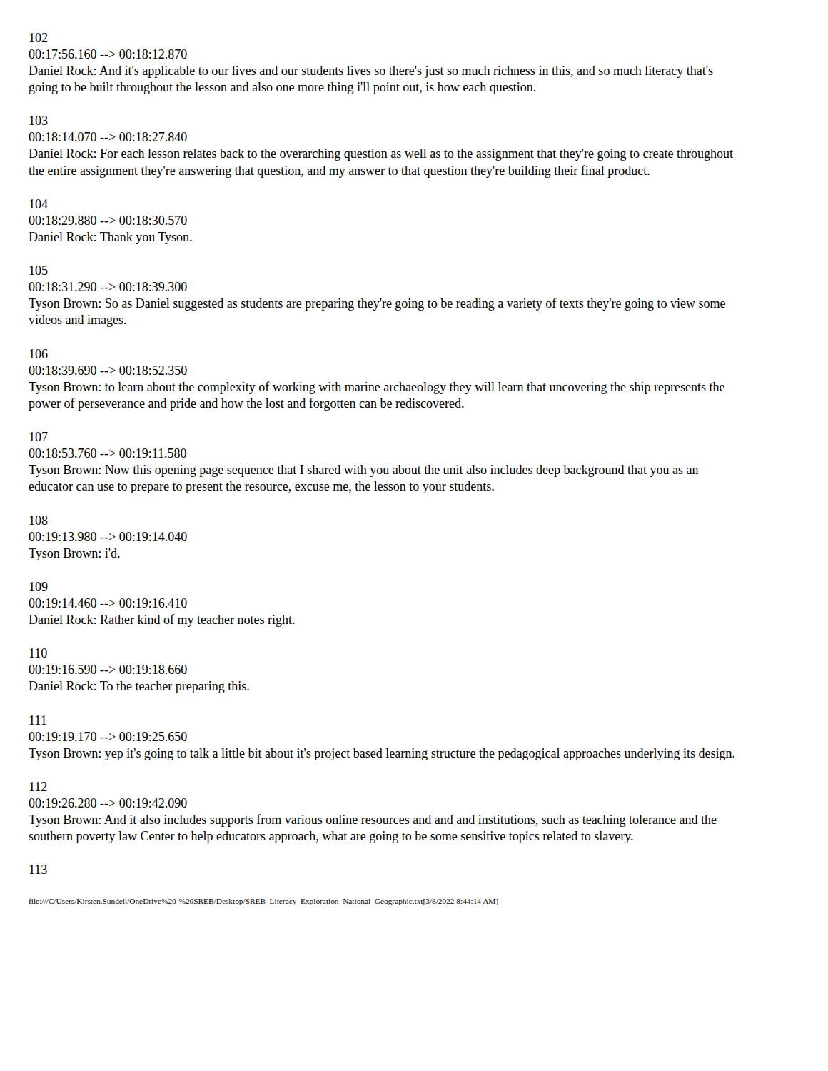102
00:17:56.160 --> 00:18:12.870
Daniel Rock: And it's applicable to our lives and our students lives so there's just so much richness in this, and so much literacy that's going to be built throughout the lesson and also one more thing i'll point out, is how each question.
103
00:18:14.070 --> 00:18:27.840
Daniel Rock: For each lesson relates back to the overarching question as well as to the assignment that they're going to create throughout the entire assignment they're answering that question, and my answer to that question they're building their final product.
104
00:18:29.880 --> 00:18:30.570
Daniel Rock: Thank you Tyson.
105
00:18:31.290 --> 00:18:39.300
Tyson Brown: So as Daniel suggested as students are preparing they're going to be reading a variety of texts they're going to view some videos and images.
106
00:18:39.690 --> 00:18:52.350
Tyson Brown: to learn about the complexity of working with marine archaeology they will learn that uncovering the ship represents the power of perseverance and pride and how the lost and forgotten can be rediscovered.
107
00:18:53.760 --> 00:19:11.580
Tyson Brown: Now this opening page sequence that I shared with you about the unit also includes deep background that you as an educator can use to prepare to present the resource, excuse me, the lesson to your students.
108
00:19:13.980 --> 00:19:14.040
Tyson Brown: i'd.
109
00:19:14.460 --> 00:19:16.410
Daniel Rock: Rather kind of my teacher notes right.
110
00:19:16.590 --> 00:19:18.660
Daniel Rock: To the teacher preparing this.
111
00:19:19.170 --> 00:19:25.650
Tyson Brown: yep it's going to talk a little bit about it's project based learning structure the pedagogical approaches underlying its design.
112
00:19:26.280 --> 00:19:42.090
Tyson Brown: And it also includes supports from various online resources and and and institutions, such as teaching tolerance and the southern poverty law Center to help educators approach, what are going to be some sensitive topics related to slavery.
113
file:///C/Users/Kirsten.Sundell/OneDrive%20-%20SREB/Desktop/SREB_Literacy_Exploration_National_Geographic.txt[3/8/2022 8:44:14 AM]